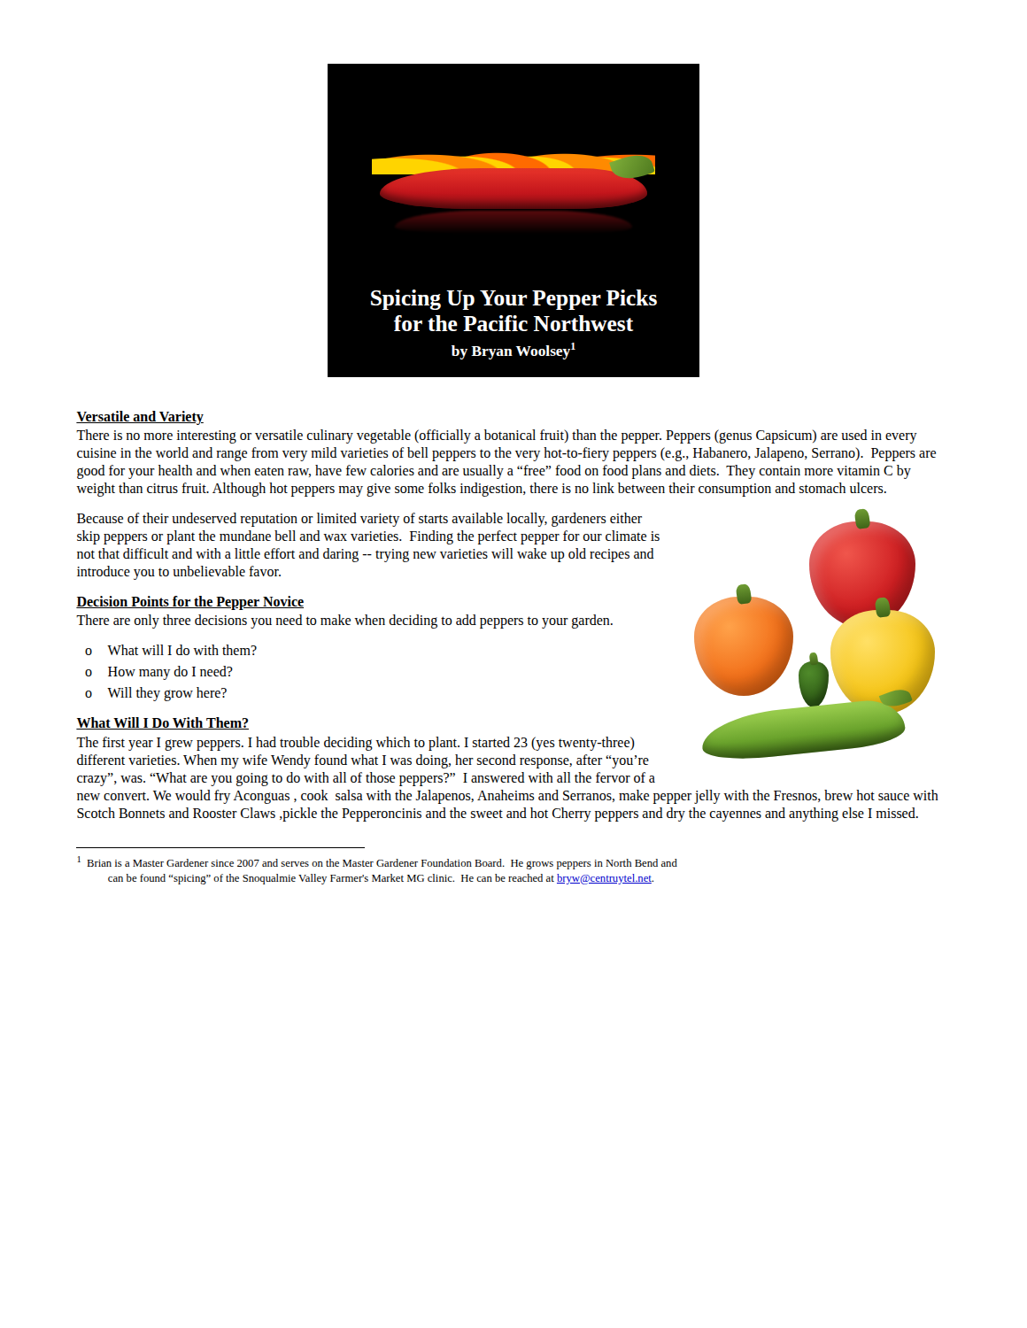Spicing Up Your Pepper Picks
for the Pacific Northwest
by Bryan Woolsey1
Versatile and Variety
There is no more interesting or versatile culinary vegetable (officially a botanical fruit) than the pepper. Peppers (genus Capsicum) are used in every cuisine in the world and range from very mild varieties of bell peppers to the very hot-to-fiery peppers (e.g., Habanero, Jalapeno, Serrano). Peppers are good for your health and when eaten raw, have few calories and are usually a “free” food on food plans and diets. They contain more vitamin C by weight than citrus fruit. Although hot peppers may give some folks indigestion, there is no link between their consumption and stomach ulcers.
Because of their undeserved reputation or limited variety of starts available locally, gardeners either skip peppers or plant the mundane bell and wax varieties. Finding the perfect pepper for our climate is not that difficult and with a little effort and daring -- trying new varieties will wake up old recipes and introduce you to unbelievable favor.
Decision Points for the Pepper Novice
There are only three decisions you need to make when deciding to add peppers to your garden.
What will I do with them?
How many do I need?
Will they grow here?
What Will I Do With Them?
The first year I grew peppers. I had trouble deciding which to plant. I started 23 (yes twenty-three) different varieties. When my wife Wendy found what I was doing, her second response, after “you’re crazy”, was. “What are you going to do with all of those peppers?” I answered with all the fervor of a new convert. We would fry Aconguas , cook salsa with the Jalapenos, Anaheims and Serranos, make pepper jelly with the Fresnos, brew hot sauce with Scotch Bonnets and Rooster Claws ,pickle the Pepperoncinis and the sweet and hot Cherry peppers and dry the cayennes and anything else I missed.
1 Brian is a Master Gardener since 2007 and serves on the Master Gardener Foundation Board. He grows peppers in North Bend and can be found “spicing” of the Snoqualmie Valley Farmer's Market MG clinic. He can be reached at bryw@centruytel.net.